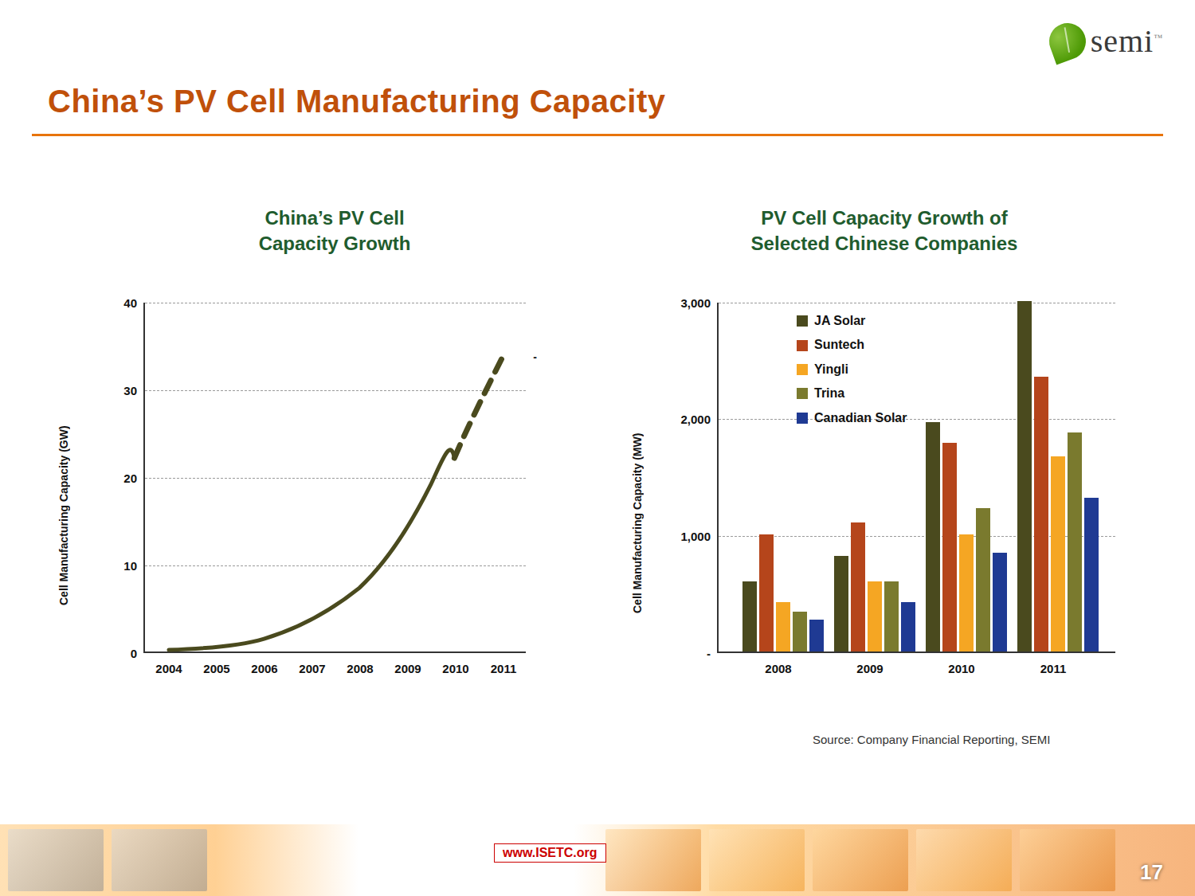semi™
China’s PV Cell Manufacturing Capacity
China’s PV Cell
Capacity Growth
PV Cell Capacity Growth of
Selected Chinese Companies
Cell Manufacturing Capacity (GW)
40
30
20
10
0
-
2004
2005
2006
2007
2008
2009
2010
2011
Cell Manufacturing Capacity (MW)
3,000
2,000
1,000
-
2008
2009
2010
2011
JA Solar
Suntech
Yingli
Trina
Canadian Solar
Source: Company Financial Reporting, SEMI
www.ISETC.org
17